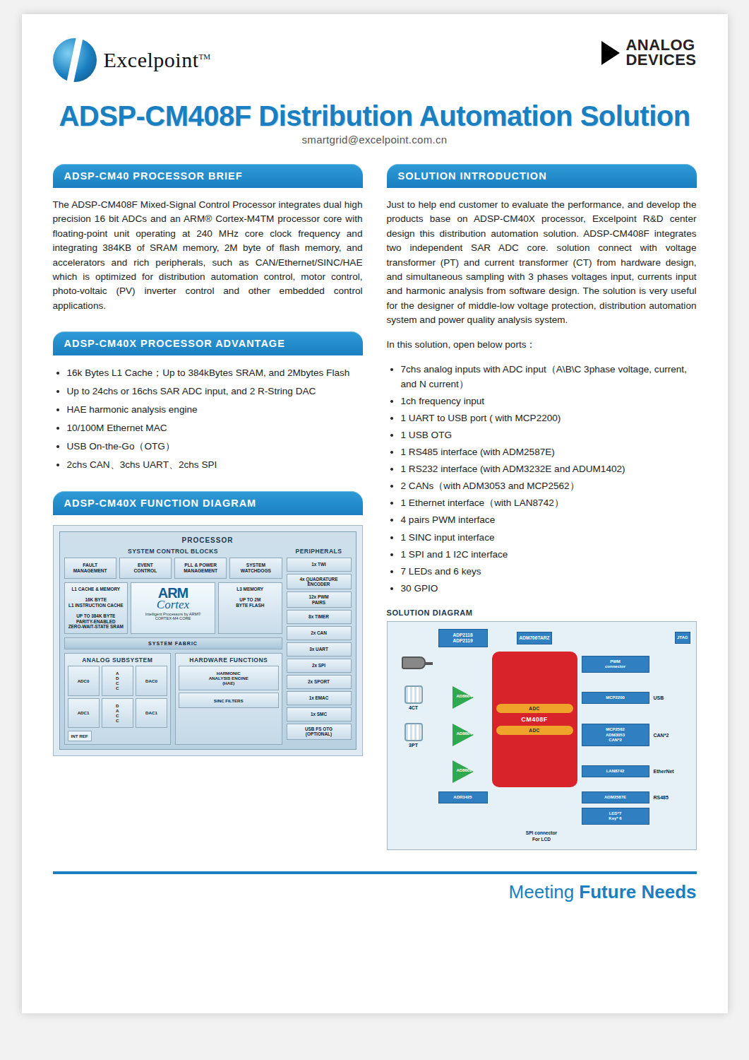ExcelpointTM
ANALOG
DEVICES
ADSP-CM408F Distribution Automation Solution
smartgrid@excelpoint.com.cn
ADSP-CM40 Processor Brief
The ADSP-CM408F Mixed-Signal Control Processor integrates dual high precision 16 bit ADCs and an ARM® Cortex-M4TM processor core with floating-point unit operating at 240 MHz core clock frequency and integrating 384KB of SRAM memory, 2M byte of flash memory, and accelerators and rich peripherals, such as CAN/Ethernet/SINC/HAE which is optimized for distribution automation control, motor control, photo-voltaic (PV) inverter control and other embedded control applications.
ADSP-CM40X Processor Advantage
16k Bytes L1 Cache；Up to 384kBytes SRAM, and 2Mbytes Flash
Up to 24chs or 16chs SAR ADC input, and 2 R-String DAC
HAE harmonic analysis engine
10/100M Ethernet MAC
USB On-the-Go（OTG）
2chs CAN、3chs UART、2chs SPI
ADSP-CM40X Function Diagram
PROCESSOR
SYSTEM CONTROL BLOCKS
FAULT
MANAGEMENT
EVENT
CONTROL
PLL & POWER
MANAGEMENT
SYSTEM
WATCHDOGS
L1 CACHE & MEMORY
16K BYTE
L1 INSTRUCTION CACHE
UP TO 384K BYTE
PARITY-ENABLED
ZERO-WAIT-STATE SRAM
ARM
Cortex
Intelligent Processors by ARM®
CORTEX-M4 CORE
L3 MEMORY
UP TO 2M
BYTE FLASH
SYSTEM FABRIC
ANALOG SUBSYSTEM
ADC0
A
D
C
C
DAC0
ADC1
D
A
C
C
DAC1
INT REF
HARDWARE FUNCTIONS
HARMONIC
ANALYSIS ENGINE
(HAE)
SINC FILTERS
PERIPHERALS
1x TWI
4x QUADRATURE
ENCODER
12x PWM
PAIRS
8x TIMER
2x CAN
3x UART
2x SPI
2x SPORT
1x EMAC
1x SMC
USB FS OTG
(OPTIONAL)
Solution Introduction
Just to help end customer to evaluate the performance, and develop the products base on ADSP-CM40X processor, Excelpoint R&D center design this distribution automation solution. ADSP-CM408F integrates two independent SAR ADC core. solution connect with voltage transformer (PT) and current transformer (CT) from hardware design, and simultaneous sampling with 3 phases voltages input, currents input and harmonic analysis from software design. The solution is very useful for the designer of middle-low voltage protection, distribution automation system and power quality analysis system.
In this solution, open below ports：
7chs analog inputs with ADC input（A\B\C 3phase voltage, current, and N current）
1ch frequency input
1 UART to USB port ( with MCP2200)
1 USB OTG
1 RS485 interface (with ADM2587E)
1 RS232 interface (with ADM3232E and ADUM1402)
2 CANs（with ADM3053 and MCP2562）
1 Ethernet interface（with LAN8742）
4 pairs PWM interface
1 SINC input interface
1 SPI and 1 I2C interface
7 LEDs and 6 keys
30 GPIO
SOLUTION DIAGRAM
ADP2118
ADP2119
ADM706TARZ
JTAG
ADC
CM408F
ADC
PWM
connector
4CT
AD8604
MCP2200
USB
3PT
AD8604
MCP2562
ADM3053
CAN*2
CAN*2
AD8602
LAN8742
EtherNet
ADR3425
ADM2587E
RS485
LED*7
Key* 6
SPI connector
For LCD
Meeting Future Needs